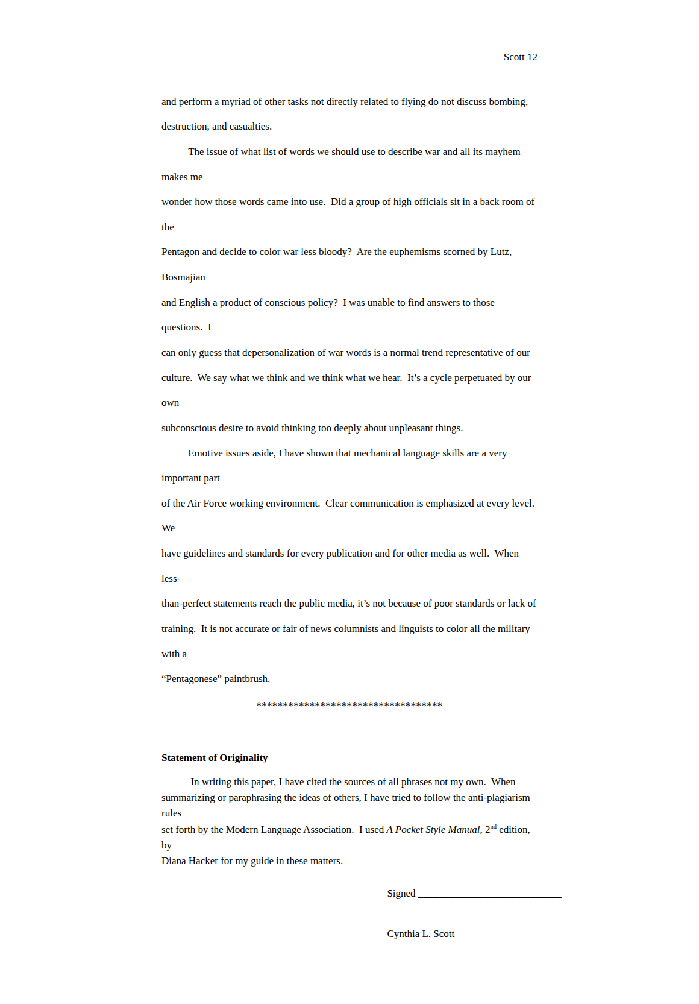Scott 12
and perform a myriad of other tasks not directly related to flying do not discuss bombing,
destruction, and casualties.
The issue of what list of words we should use to describe war and all its mayhem makes me
wonder how those words came into use. Did a group of high officials sit in a back room of the
Pentagon and decide to color war less bloody? Are the euphemisms scorned by Lutz, Bosmajian
and English a product of conscious policy? I was unable to find answers to those questions. I
can only guess that depersonalization of war words is a normal trend representative of our
culture. We say what we think and we think what we hear. It’s a cycle perpetuated by our own
subconscious desire to avoid thinking too deeply about unpleasant things.
Emotive issues aside, I have shown that mechanical language skills are a very important part
of the Air Force working environment. Clear communication is emphasized at every level. We
have guidelines and standards for every publication and for other media as well. When less-
than-perfect statements reach the public media, it’s not because of poor standards or lack of
training. It is not accurate or fair of news columnists and linguists to color all the military with a
“Pentagonese” paintbrush.
***********************************
Statement of Originality
In writing this paper, I have cited the sources of all phrases not my own. When
summarizing or paraphrasing the ideas of others, I have tried to follow the anti-plagiarism rules
set forth by the Modern Language Association. I used A Pocket Style Manual, 2nd edition, by
Diana Hacker for my guide in these matters.
Signed ____________________________
Cynthia L. Scott